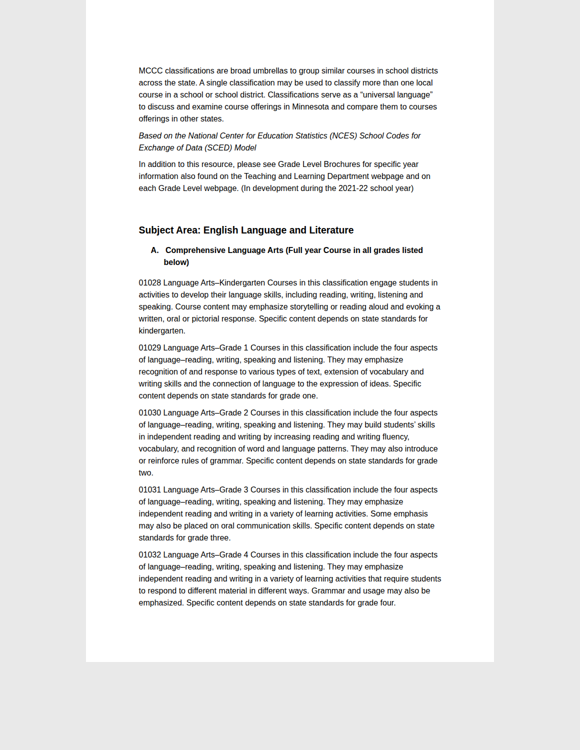MCCC classifications are broad umbrellas to group similar courses in school districts across the state. A single classification may be used to classify more than one local course in a school or school district. Classifications serve as a “universal language” to discuss and examine course offerings in Minnesota and compare them to courses offerings in other states.
Based on the National Center for Education Statistics (NCES) School Codes for Exchange of Data (SCED) Model
In addition to this resource, please see Grade Level Brochures for specific year information also found on the Teaching and Learning Department webpage and on each Grade Level webpage. (In development during the 2021-22 school year)
Subject Area: English Language and Literature
A. Comprehensive Language Arts (Full year Course in all grades listed below)
01028 Language Arts–Kindergarten Courses in this classification engage students in activities to develop their language skills, including reading, writing, listening and speaking. Course content may emphasize storytelling or reading aloud and evoking a written, oral or pictorial response. Specific content depends on state standards for kindergarten.
01029 Language Arts–Grade 1 Courses in this classification include the four aspects of language–reading, writing, speaking and listening. They may emphasize recognition of and response to various types of text, extension of vocabulary and writing skills and the connection of language to the expression of ideas. Specific content depends on state standards for grade one.
01030 Language Arts–Grade 2 Courses in this classification include the four aspects of language–reading, writing, speaking and listening. They may build students’ skills in independent reading and writing by increasing reading and writing fluency, vocabulary, and recognition of word and language patterns. They may also introduce or reinforce rules of grammar. Specific content depends on state standards for grade two.
01031 Language Arts–Grade 3 Courses in this classification include the four aspects of language–reading, writing, speaking and listening. They may emphasize independent reading and writing in a variety of learning activities. Some emphasis may also be placed on oral communication skills. Specific content depends on state standards for grade three.
01032 Language Arts–Grade 4 Courses in this classification include the four aspects of language–reading, writing, speaking and listening. They may emphasize independent reading and writing in a variety of learning activities that require students to respond to different material in different ways. Grammar and usage may also be emphasized. Specific content depends on state standards for grade four.